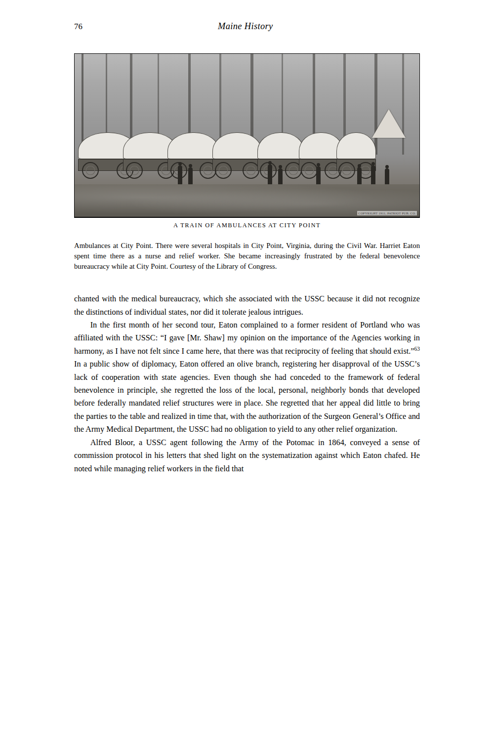76
Maine History
COPYRIGHT 1911, PATRIOT PUB. CO. A TRAIN OF AMBULANCES AT CITY POINT
Ambulances at City Point. There were several hospitals in City Point, Virginia, during the Civil War. Harriet Eaton spent time there as a nurse and relief worker. She became increasingly frustrated by the federal benevolence bureaucracy while at City Point. Courtesy of the Library of Congress.
chanted with the medical bureaucracy, which she associated with the USSC because it did not recognize the distinctions of individual states, nor did it tolerate jealous intrigues.
In the first month of her second tour, Eaton complained to a former resident of Portland who was affiliated with the USSC: “I gave [Mr. Shaw] my opinion on the importance of the Agencies working in harmony, as I have not felt since I came here, that there was that reciprocity of feeling that should exist.”63 In a public show of diplomacy, Eaton offered an olive branch, registering her disapproval of the USSC’s lack of cooperation with state agencies. Even though she had conceded to the framework of federal benevolence in principle, she regretted the loss of the local, personal, neighborly bonds that developed before federally mandated relief structures were in place. She regretted that her appeal did little to bring the parties to the table and realized in time that, with the authorization of the Surgeon General’s Office and the Army Medical Department, the USSC had no obligation to yield to any other relief organization.
Alfred Bloor, a USSC agent following the Army of the Potomac in 1864, conveyed a sense of commission protocol in his letters that shed light on the systematization against which Eaton chafed. He noted while managing relief workers in the field that